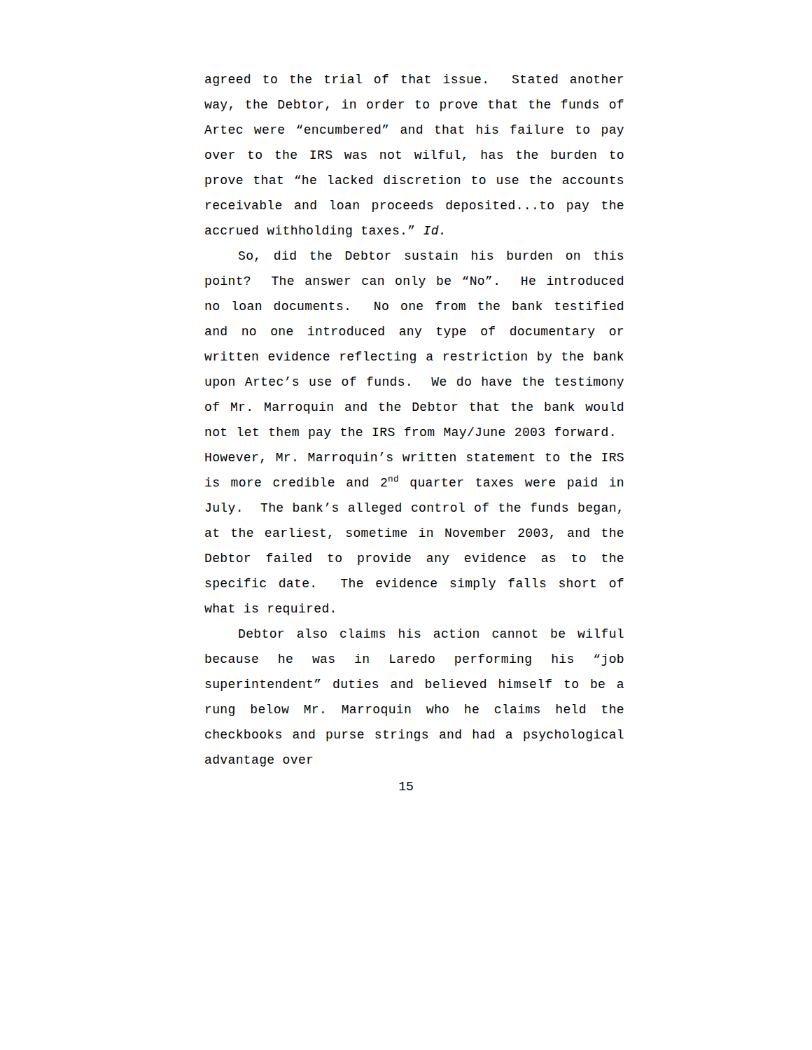agreed to the trial of that issue. Stated another way, the Debtor, in order to prove that the funds of Artec were “encumbered” and that his failure to pay over to the IRS was not wilful, has the burden to prove that “he lacked discretion to use the accounts receivable and loan proceeds deposited...to pay the accrued withholding taxes.” Id.
So, did the Debtor sustain his burden on this point? The answer can only be “No”. He introduced no loan documents. No one from the bank testified and no one introduced any type of documentary or written evidence reflecting a restriction by the bank upon Artec’s use of funds. We do have the testimony of Mr. Marroquin and the Debtor that the bank would not let them pay the IRS from May/June 2003 forward. However, Mr. Marroquin’s written statement to the IRS is more credible and 2nd quarter taxes were paid in July. The bank’s alleged control of the funds began, at the earliest, sometime in November 2003, and the Debtor failed to provide any evidence as to the specific date. The evidence simply falls short of what is required.
Debtor also claims his action cannot be wilful because he was in Laredo performing his “job superintendent” duties and believed himself to be a rung below Mr. Marroquin who he claims held the checkbooks and purse strings and had a psychological advantage over
15